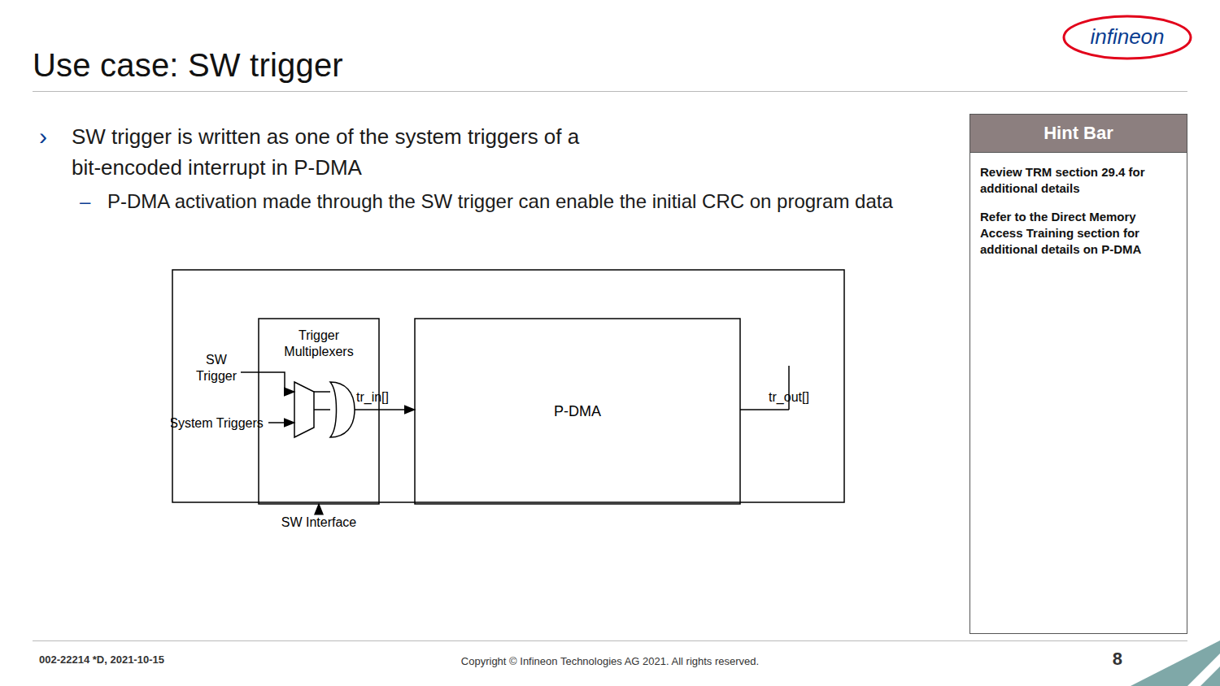infineon
Use case: SW trigger
SW trigger is written as one of the system triggers of a
bit-encoded interrupt in P-DMA
P-DMA activation made through the SW trigger can enable the initial CRC on program data
Hint Bar
Review TRM section 29.4 for additional details
Refer to the Direct Memory Access Training section for additional details on P-DMA
Trigger Multiplexers SW Trigger System Triggers tr_in[] P-DMA tr_out[] SW Interface
002-22214 *D, 2021-10-15
Copyright © Infineon Technologies AG 2021. All rights reserved.
8